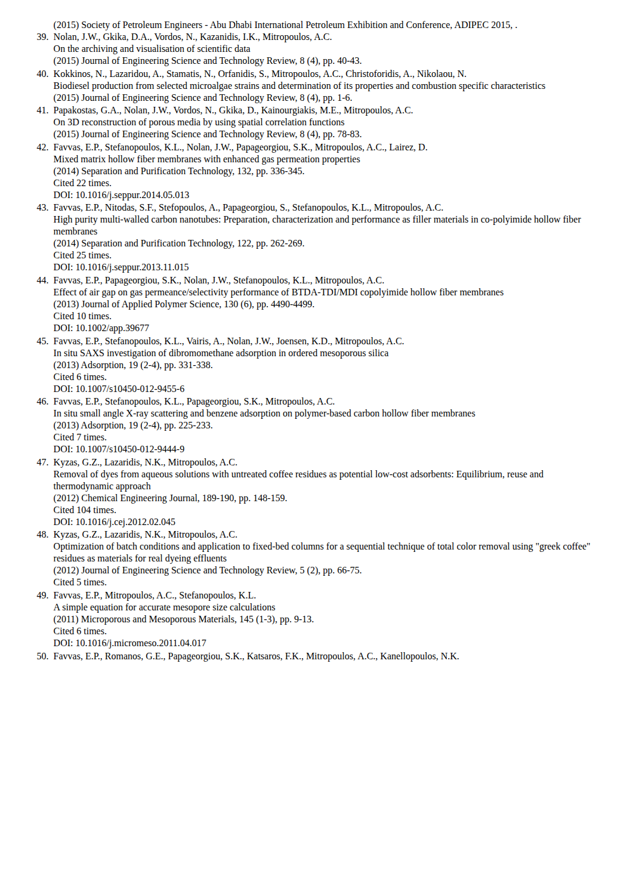(2015) Society of Petroleum Engineers - Abu Dhabi International Petroleum Exhibition and Conference, ADIPEC 2015, .
39. Nolan, J.W., Gkika, D.A., Vordos, N., Kazanidis, I.K., Mitropoulos, A.C. On the archiving and visualisation of scientific data (2015) Journal of Engineering Science and Technology Review, 8 (4), pp. 40-43.
40. Kokkinos, N., Lazaridou, A., Stamatis, N., Orfanidis, S., Mitropoulos, A.C., Christoforidis, A., Nikolaou, N. Biodiesel production from selected microalgae strains and determination of its properties and combustion specific characteristics (2015) Journal of Engineering Science and Technology Review, 8 (4), pp. 1-6.
41. Papakostas, G.A., Nolan, J.W., Vordos, N., Gkika, D., Kainourgiakis, M.E., Mitropoulos, A.C. On 3D reconstruction of porous media by using spatial correlation functions (2015) Journal of Engineering Science and Technology Review, 8 (4), pp. 78-83.
42. Favvas, E.P., Stefanopoulos, K.L., Nolan, J.W., Papageorgiou, S.K., Mitropoulos, A.C., Lairez, D. Mixed matrix hollow fiber membranes with enhanced gas permeation properties (2014) Separation and Purification Technology, 132, pp. 336-345. Cited 22 times. DOI: 10.1016/j.seppur.2014.05.013
43. Favvas, E.P., Nitodas, S.F., Stefopoulos, A., Papageorgiou, S., Stefanopoulos, K.L., Mitropoulos, A.C. High purity multi-walled carbon nanotubes: Preparation, characterization and performance as filler materials in co-polyimide hollow fiber membranes (2014) Separation and Purification Technology, 122, pp. 262-269. Cited 25 times. DOI: 10.1016/j.seppur.2013.11.015
44. Favvas, E.P., Papageorgiou, S.K., Nolan, J.W., Stefanopoulos, K.L., Mitropoulos, A.C. Effect of air gap on gas permeance/selectivity performance of BTDA-TDI/MDI copolyimide hollow fiber membranes (2013) Journal of Applied Polymer Science, 130 (6), pp. 4490-4499. Cited 10 times. DOI: 10.1002/app.39677
45. Favvas, E.P., Stefanopoulos, K.L., Vairis, A., Nolan, J.W., Joensen, K.D., Mitropoulos, A.C. In situ SAXS investigation of dibromomethane adsorption in ordered mesoporous silica (2013) Adsorption, 19 (2-4), pp. 331-338. Cited 6 times. DOI: 10.1007/s10450-012-9455-6
46. Favvas, E.P., Stefanopoulos, K.L., Papageorgiou, S.K., Mitropoulos, A.C. In situ small angle X-ray scattering and benzene adsorption on polymer-based carbon hollow fiber membranes (2013) Adsorption, 19 (2-4), pp. 225-233. Cited 7 times. DOI: 10.1007/s10450-012-9444-9
47. Kyzas, G.Z., Lazaridis, N.K., Mitropoulos, A.C. Removal of dyes from aqueous solutions with untreated coffee residues as potential low-cost adsorbents: Equilibrium, reuse and thermodynamic approach (2012) Chemical Engineering Journal, 189-190, pp. 148-159. Cited 104 times. DOI: 10.1016/j.cej.2012.02.045
48. Kyzas, G.Z., Lazaridis, N.K., Mitropoulos, A.C. Optimization of batch conditions and application to fixed-bed columns for a sequential technique of total color removal using "greek coffee" residues as materials for real dyeing effluents (2012) Journal of Engineering Science and Technology Review, 5 (2), pp. 66-75. Cited 5 times.
49. Favvas, E.P., Mitropoulos, A.C., Stefanopoulos, K.L. A simple equation for accurate mesopore size calculations (2011) Microporous and Mesoporous Materials, 145 (1-3), pp. 9-13. Cited 6 times. DOI: 10.1016/j.micromeso.2011.04.017
50. Favvas, E.P., Romanos, G.E., Papageorgiou, S.K., Katsaros, F.K., Mitropoulos, A.C., Kanellopoulos, N.K.